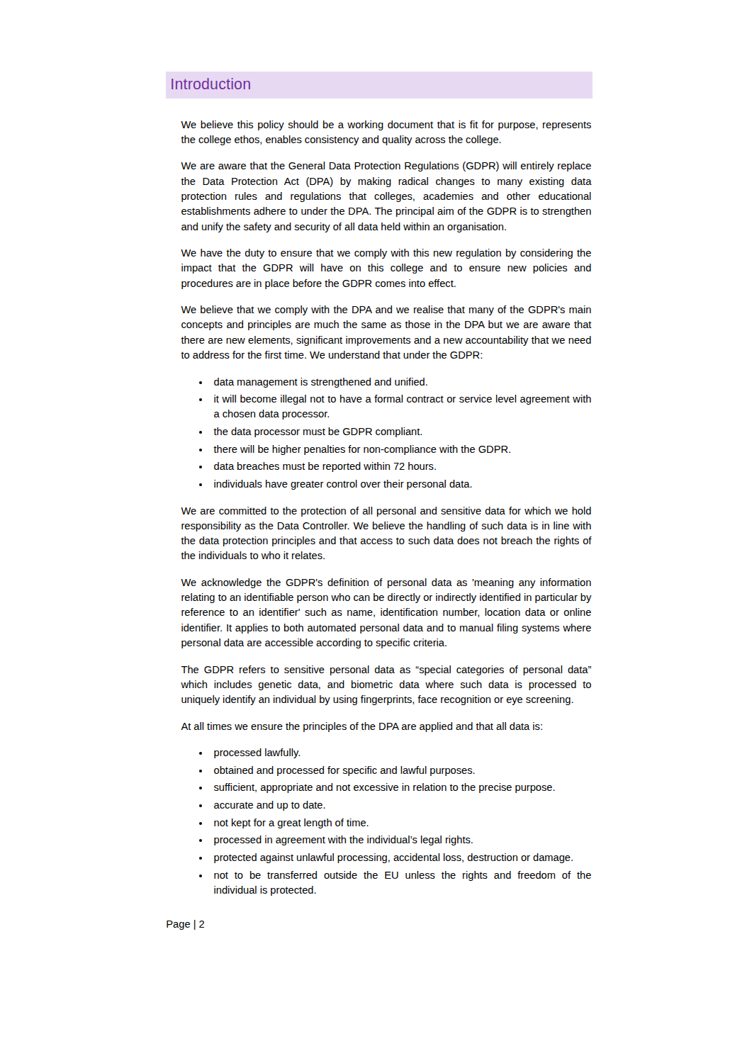Introduction
We believe this policy should be a working document that is fit for purpose, represents the college ethos, enables consistency and quality across the college.
We are aware that the General Data Protection Regulations (GDPR) will entirely replace the Data Protection Act (DPA) by making radical changes to many existing data protection rules and regulations that colleges, academies and other educational establishments adhere to under the DPA. The principal aim of the GDPR is to strengthen and unify the safety and security of all data held within an organisation.
We have the duty to ensure that we comply with this new regulation by considering the impact that the GDPR will have on this college and to ensure new policies and procedures are in place before the GDPR comes into effect.
We believe that we comply with the DPA and we realise that many of the GDPR's main concepts and principles are much the same as those in the DPA but we are aware that there are new elements, significant improvements and a new accountability that we need to address for the first time. We understand that under the GDPR:
data management is strengthened and unified.
it will become illegal not to have a formal contract or service level agreement with a chosen data processor.
the data processor must be GDPR compliant.
there will be higher penalties for non-compliance with the GDPR.
data breaches must be reported within 72 hours.
individuals have greater control over their personal data.
We are committed to the protection of all personal and sensitive data for which we hold responsibility as the Data Controller. We believe the handling of such data is in line with the data protection principles and that access to such data does not breach the rights of the individuals to who it relates.
We acknowledge the GDPR's definition of personal data as 'meaning any information relating to an identifiable person who can be directly or indirectly identified in particular by reference to an identifier' such as name, identification number, location data or online identifier. It applies to both automated personal data and to manual filing systems where personal data are accessible according to specific criteria.
The GDPR refers to sensitive personal data as “special categories of personal data” which includes genetic data, and biometric data where such data is processed to uniquely identify an individual by using fingerprints, face recognition or eye screening.
At all times we ensure the principles of the DPA are applied and that all data is:
processed lawfully.
obtained and processed for specific and lawful purposes.
sufficient, appropriate and not excessive in relation to the precise purpose.
accurate and up to date.
not kept for a great length of time.
processed in agreement with the individual’s legal rights.
protected against unlawful processing, accidental loss, destruction or damage.
not to be transferred outside the EU unless the rights and freedom of the individual is protected.
Page | 2